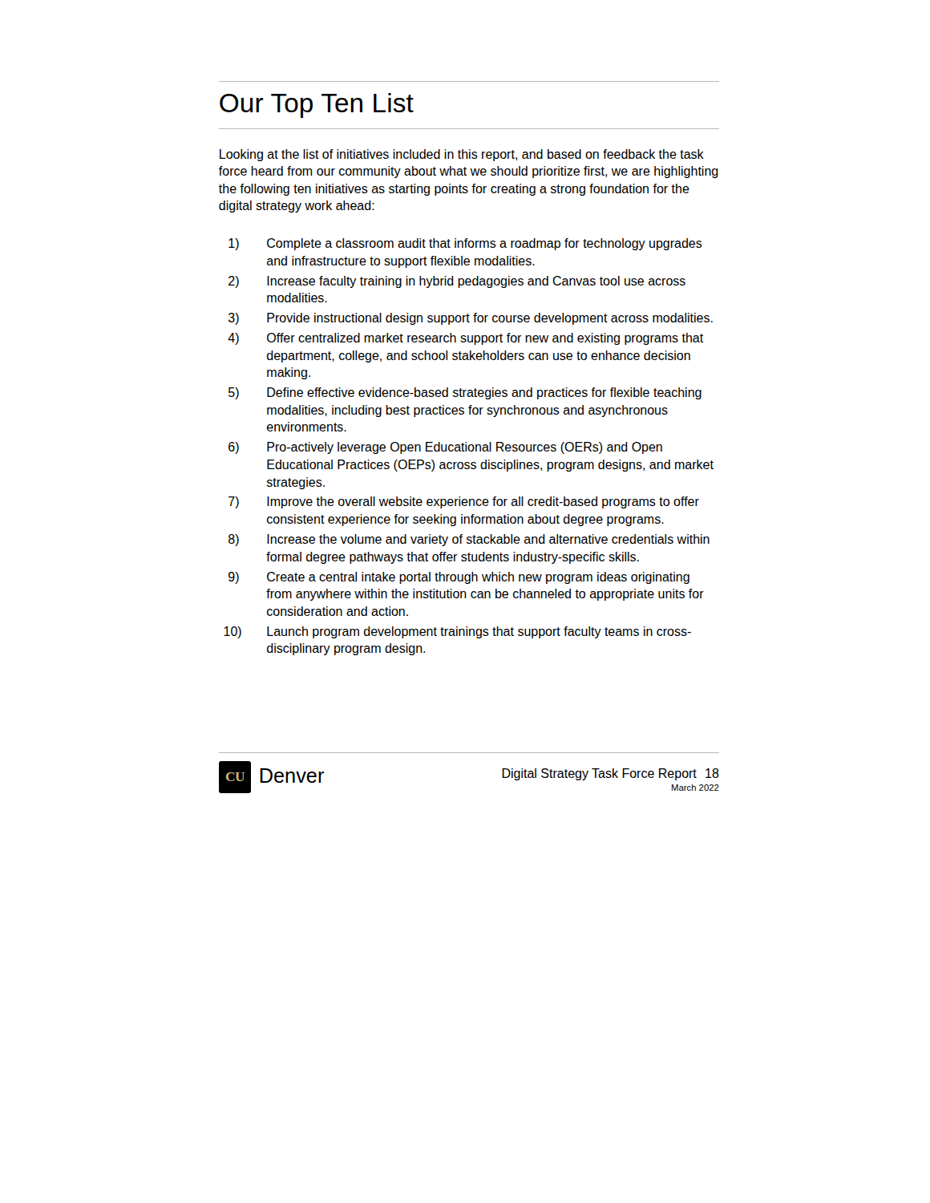Our Top Ten List
Looking at the list of initiatives included in this report, and based on feedback the task force heard from our community about what we should prioritize first, we are highlighting the following ten initiatives as starting points for creating a strong foundation for the digital strategy work ahead:
Complete a classroom audit that informs a roadmap for technology upgrades and infrastructure to support flexible modalities.
Increase faculty training in hybrid pedagogies and Canvas tool use across modalities.
Provide instructional design support for course development across modalities.
Offer centralized market research support for new and existing programs that department, college, and school stakeholders can use to enhance decision making.
Define effective evidence-based strategies and practices for flexible teaching modalities, including best practices for synchronous and asynchronous environments.
Pro-actively leverage Open Educational Resources (OERs) and Open Educational Practices (OEPs) across disciplines, program designs, and market strategies.
Improve the overall website experience for all credit-based programs to offer consistent experience for seeking information about degree programs.
Increase the volume and variety of stackable and alternative credentials within formal degree pathways that offer students industry-specific skills.
Create a central intake portal through which new program ideas originating from anywhere within the institution can be channeled to appropriate units for consideration and action.
Launch program development trainings that support faculty teams in cross-disciplinary program design.
Denver
Digital Strategy Task Force Report 18
March 2022